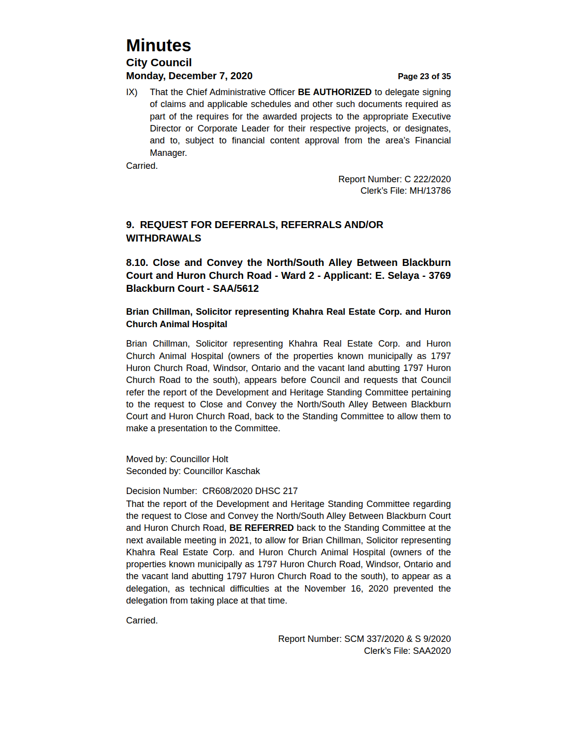Minutes
City Council
Monday, December 7, 2020 Page 23 of 35
IX)
That the Chief Administrative Officer BE AUTHORIZED to delegate signing of claims and applicable schedules and other such documents required as part of the requires for the awarded projects to the appropriate Executive Director or Corporate Leader for their respective projects, or designates, and to, subject to financial content approval from the area’s Financial Manager.
Carried.
Report Number: C 222/2020
Clerk’s File: MH/13786
9. REQUEST FOR DEFERRALS, REFERRALS AND/OR WITHDRAWALS
8.10. Close and Convey the North/South Alley Between Blackburn Court and Huron Church Road - Ward 2 - Applicant: E. Selaya - 3769 Blackburn Court - SAA/5612
Brian Chillman, Solicitor representing Khahra Real Estate Corp. and Huron Church Animal Hospital
Brian Chillman, Solicitor representing Khahra Real Estate Corp. and Huron Church Animal Hospital (owners of the properties known municipally as 1797 Huron Church Road, Windsor, Ontario and the vacant land abutting 1797 Huron Church Road to the south), appears before Council and requests that Council refer the report of the Development and Heritage Standing Committee pertaining to the request to Close and Convey the North/South Alley Between Blackburn Court and Huron Church Road, back to the Standing Committee to allow them to make a presentation to the Committee.
Moved by: Councillor Holt
Seconded by: Councillor Kaschak
Decision Number: CR608/2020 DHSC 217
That the report of the Development and Heritage Standing Committee regarding the request to Close and Convey the North/South Alley Between Blackburn Court and Huron Church Road, BE REFERRED back to the Standing Committee at the next available meeting in 2021, to allow for Brian Chillman, Solicitor representing Khahra Real Estate Corp. and Huron Church Animal Hospital (owners of the properties known municipally as 1797 Huron Church Road, Windsor, Ontario and the vacant land abutting 1797 Huron Church Road to the south), to appear as a delegation, as technical difficulties at the November 16, 2020 prevented the delegation from taking place at that time.
Carried.
Report Number: SCM 337/2020 & S 9/2020
Clerk’s File: SAA2020